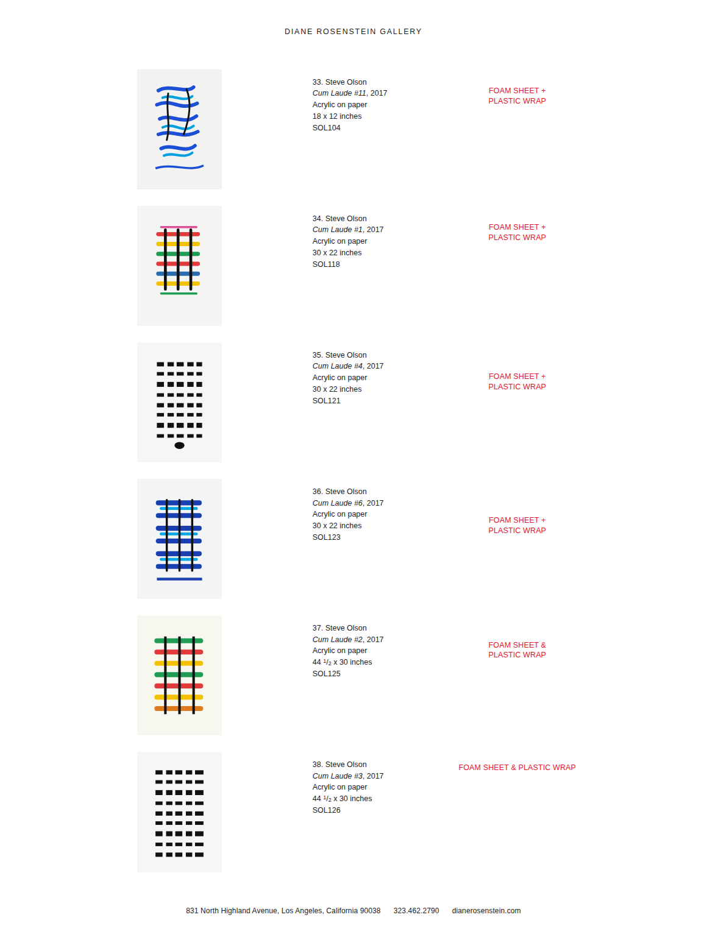DIANE ROSENSTEIN GALLERY
33. Steve Olson
Cum Laude #11, 2017
Acrylic on paper
18 x 12 inches
SOL104
FOAM SHEET +
PLASTIC WRAP
34. Steve Olson
Cum Laude #1, 2017
Acrylic on paper
30 x 22 inches
SOL118
FOAM SHEET +
PLASTIC WRAP
35. Steve Olson
Cum Laude #4, 2017
Acrylic on paper
30 x 22 inches
SOL121
FOAM SHEET +
PLASTIC WRAP
36. Steve Olson
Cum Laude #6, 2017
Acrylic on paper
30 x 22 inches
SOL123
FOAM SHEET +
PLASTIC WRAP
37. Steve Olson
Cum Laude #2, 2017
Acrylic on paper
44 1/2 x 30 inches
SOL125
FOAM SHEET &
PLASTIC WRAP
38. Steve Olson
Cum Laude #3, 2017
Acrylic on paper
44 1/2 x 30 inches
SOL126
FOAM SHEET & PLASTIC WRAP
831 North Highland Avenue, Los Angeles, California 90038 323.462.2790 dianerosenstein.com